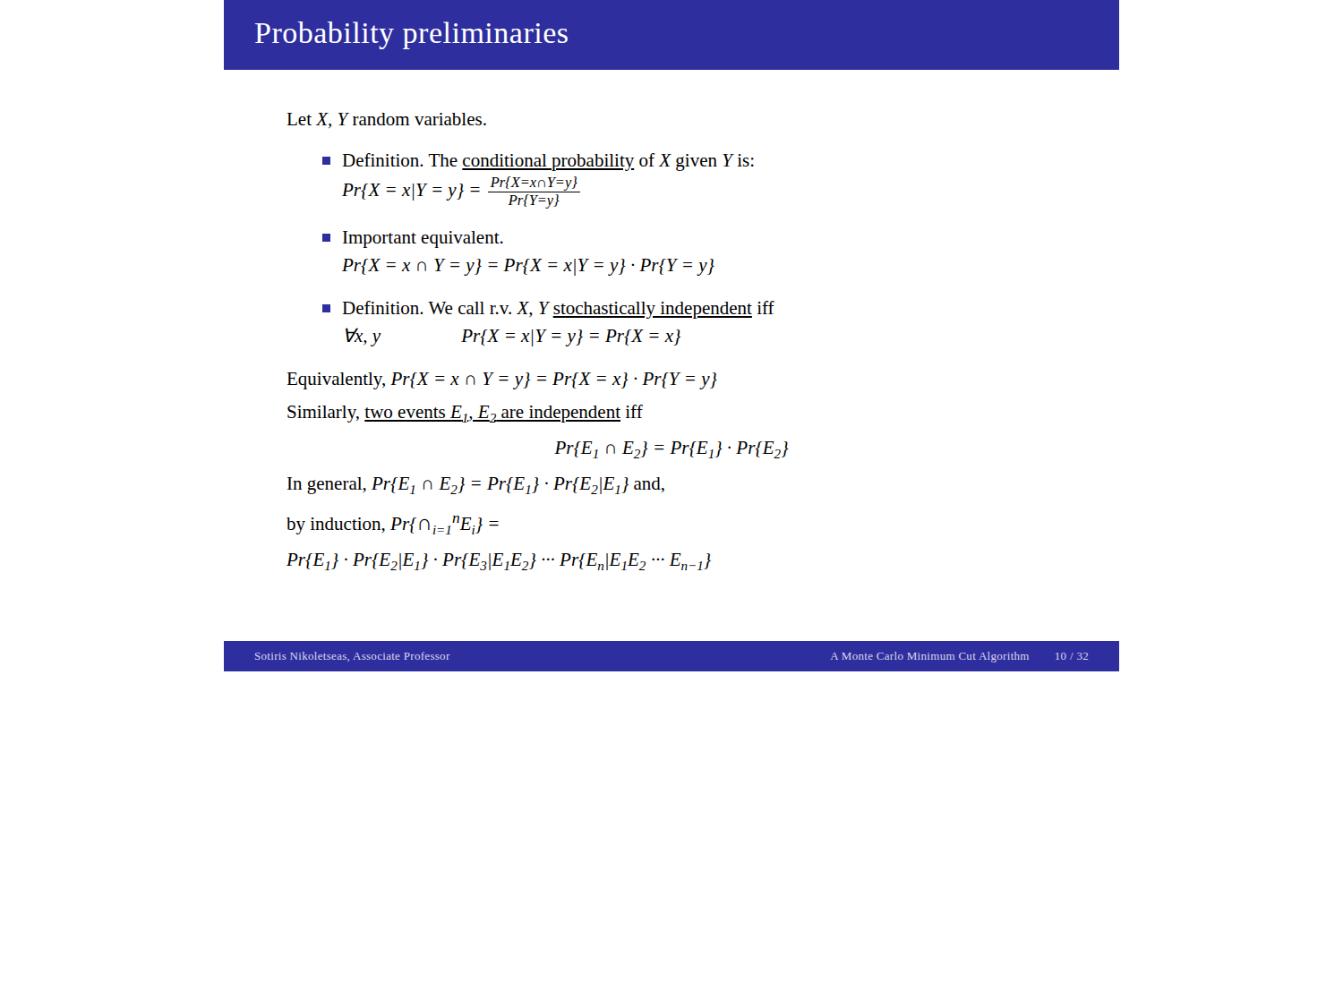Probability preliminaries
Let X, Y random variables.
Definition. The conditional probability of X given Y is:
Pr{X = x|Y = y} = Pr{X=x∩Y=y} Pr{Y=y}
Important equivalent.
Pr{X = x ∩ Y = y} = Pr{X = x|Y = y} · Pr{Y = y}
Definition. We call r.v. X, Y stochastically independent iff
∀x, y Pr{X = x|Y = y} = Pr{X = x}
Equivalently, Pr{X = x ∩ Y = y} = Pr{X = x} · Pr{Y = y}
Similarly, two events E1, E2 are independent iff
Pr{E1 ∩ E2} = Pr{E1} · Pr{E2}
In general, Pr{E1 ∩ E2} = Pr{E1} · Pr{E2|E1} and,
by induction, Pr{∩i=1nEi} =
Pr{E1} · Pr{E2|E1} · Pr{E3|E1E2} ··· Pr{En|E1E2 ··· En−1}
Sotiris Nikoletseas, Associate Professor
A Monte Carlo Minimum Cut Algorithm 10 / 32